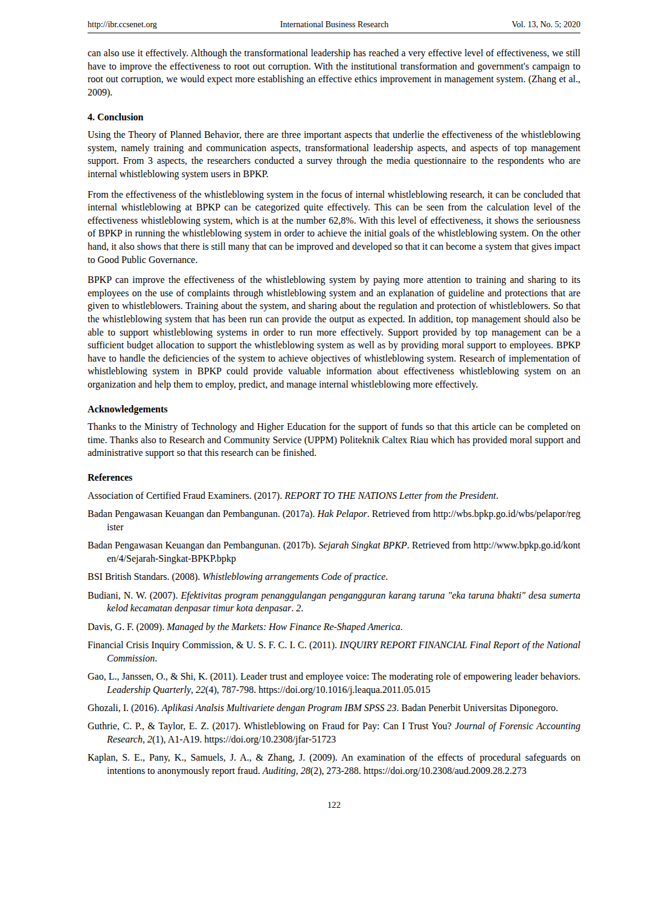http://ibr.ccsenet.org
International Business Research
Vol. 13, No. 5; 2020
can also use it effectively. Although the transformational leadership has reached a very effective level of effectiveness, we still have to improve the effectiveness to root out corruption. With the institutional transformation and government's campaign to root out corruption, we would expect more establishing an effective ethics improvement in management system. (Zhang et al., 2009).
4. Conclusion
Using the Theory of Planned Behavior, there are three important aspects that underlie the effectiveness of the whistleblowing system, namely training and communication aspects, transformational leadership aspects, and aspects of top management support. From 3 aspects, the researchers conducted a survey through the media questionnaire to the respondents who are internal whistleblowing system users in BPKP.
From the effectiveness of the whistleblowing system in the focus of internal whistleblowing research, it can be concluded that internal whistleblowing at BPKP can be categorized quite effectively. This can be seen from the calculation level of the effectiveness whistleblowing system, which is at the number 62,8%. With this level of effectiveness, it shows the seriousness of BPKP in running the whistleblowing system in order to achieve the initial goals of the whistleblowing system. On the other hand, it also shows that there is still many that can be improved and developed so that it can become a system that gives impact to Good Public Governance.
BPKP can improve the effectiveness of the whistleblowing system by paying more attention to training and sharing to its employees on the use of complaints through whistleblowing system and an explanation of guideline and protections that are given to whistleblowers. Training about the system, and sharing about the regulation and protection of whistleblowers. So that the whistleblowing system that has been run can provide the output as expected. In addition, top management should also be able to support whistleblowing systems in order to run more effectively. Support provided by top management can be a sufficient budget allocation to support the whistleblowing system as well as by providing moral support to employees. BPKP have to handle the deficiencies of the system to achieve objectives of whistleblowing system. Research of implementation of whistleblowing system in BPKP could provide valuable information about effectiveness whistleblowing system on an organization and help them to employ, predict, and manage internal whistleblowing more effectively.
Acknowledgements
Thanks to the Ministry of Technology and Higher Education for the support of funds so that this article can be completed on time. Thanks also to Research and Community Service (UPPM) Politeknik Caltex Riau which has provided moral support and administrative support so that this research can be finished.
References
Association of Certified Fraud Examiners. (2017). REPORT TO THE NATIONS Letter from the President.
Badan Pengawasan Keuangan dan Pembangunan. (2017a). Hak Pelapor. Retrieved from http://wbs.bpkp.go.id/wbs/pelapor/register
Badan Pengawasan Keuangan dan Pembangunan. (2017b). Sejarah Singkat BPKP. Retrieved from http://www.bpkp.go.id/konten/4/Sejarah-Singkat-BPKP.bpkp
BSI British Standars. (2008). Whistleblowing arrangements Code of practice.
Budiani, N. W. (2007). Efektivitas program penanggulangan pengangguran karang taruna "eka taruna bhakti" desa sumerta kelod kecamatan denpasar timur kota denpasar. 2.
Davis, G. F. (2009). Managed by the Markets: How Finance Re-Shaped America.
Financial Crisis Inquiry Commission, & U. S. F. C. I. C. (2011). INQUIRY REPORT FINANCIAL Final Report of the National Commission.
Gao, L., Janssen, O., & Shi, K. (2011). Leader trust and employee voice: The moderating role of empowering leader behaviors. Leadership Quarterly, 22(4), 787-798. https://doi.org/10.1016/j.leaqua.2011.05.015
Ghozali, I. (2016). Aplikasi Analsis Multivariete dengan Program IBM SPSS 23. Badan Penerbit Universitas Diponegoro.
Guthrie, C. P., & Taylor, E. Z. (2017). Whistleblowing on Fraud for Pay: Can I Trust You? Journal of Forensic Accounting Research, 2(1), A1-A19. https://doi.org/10.2308/jfar-51723
Kaplan, S. E., Pany, K., Samuels, J. A., & Zhang, J. (2009). An examination of the effects of procedural safeguards on intentions to anonymously report fraud. Auditing, 28(2), 273-288. https://doi.org/10.2308/aud.2009.28.2.273
122